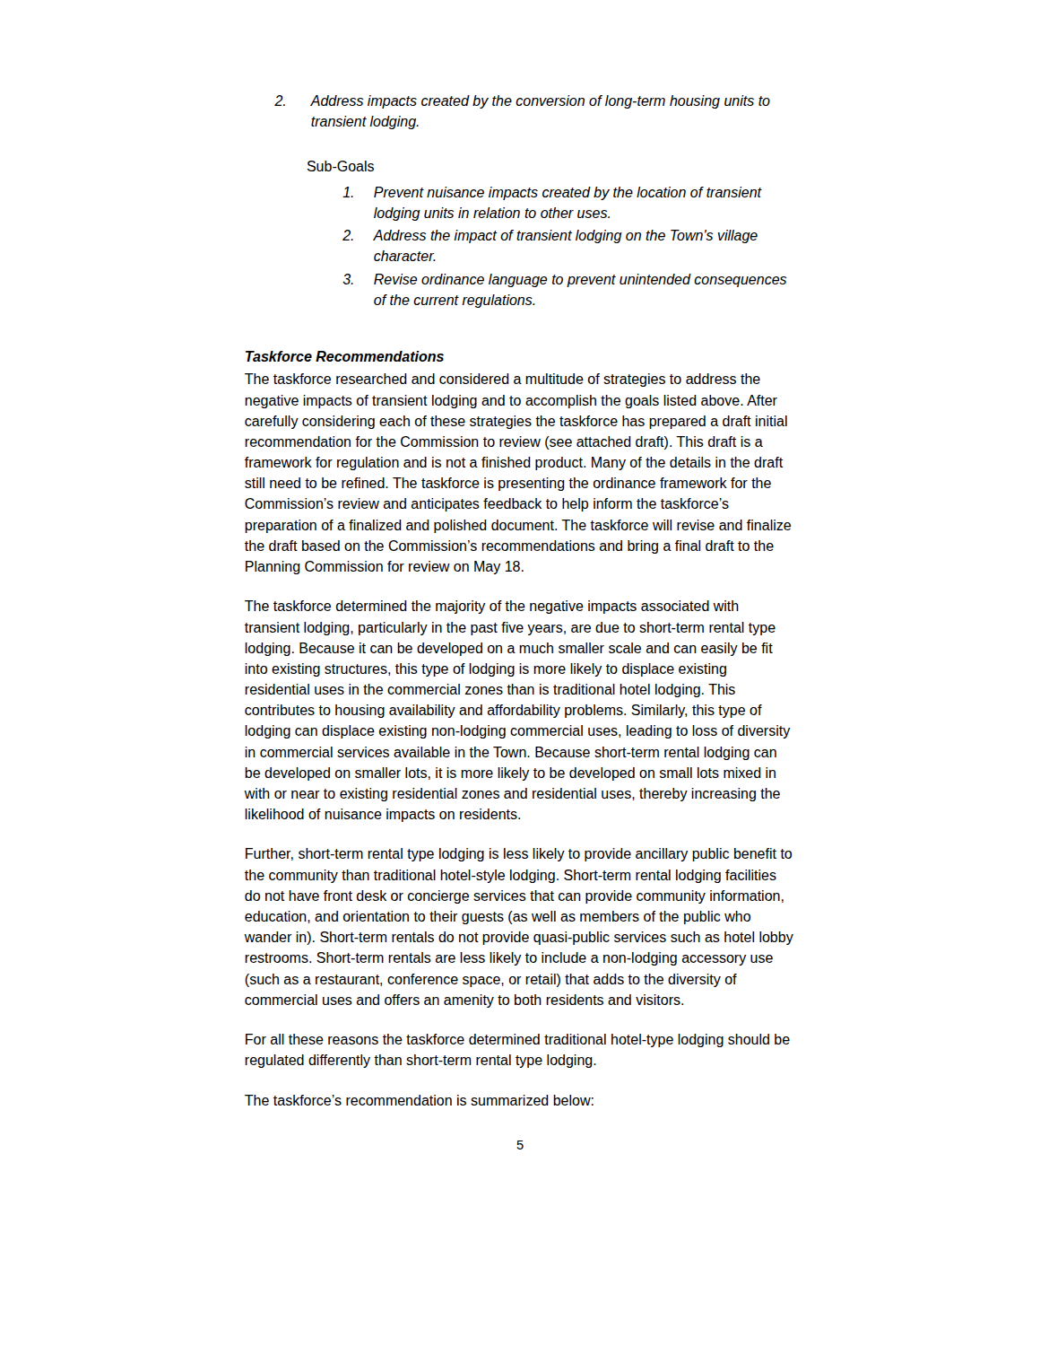2.
Address impacts created by the conversion of long-term housing units to transient lodging.
Sub-Goals
1.
Prevent nuisance impacts created by the location of transient lodging units in relation to other uses.
2.
Address the impact of transient lodging on the Town's village character.
3.
Revise ordinance language to prevent unintended consequences of the current regulations.
Taskforce Recommendations
The taskforce researched and considered a multitude of strategies to address the negative impacts of transient lodging and to accomplish the goals listed above. After carefully considering each of these strategies the taskforce has prepared a draft initial recommendation for the Commission to review (see attached draft). This draft is a framework for regulation and is not a finished product. Many of the details in the draft still need to be refined. The taskforce is presenting the ordinance framework for the Commission’s review and anticipates feedback to help inform the taskforce’s preparation of a finalized and polished document. The taskforce will revise and finalize the draft based on the Commission’s recommendations and bring a final draft to the Planning Commission for review on May 18.
The taskforce determined the majority of the negative impacts associated with transient lodging, particularly in the past five years, are due to short-term rental type lodging. Because it can be developed on a much smaller scale and can easily be fit into existing structures, this type of lodging is more likely to displace existing residential uses in the commercial zones than is traditional hotel lodging. This contributes to housing availability and affordability problems. Similarly, this type of lodging can displace existing non-lodging commercial uses, leading to loss of diversity in commercial services available in the Town. Because short-term rental lodging can be developed on smaller lots, it is more likely to be developed on small lots mixed in with or near to existing residential zones and residential uses, thereby increasing the likelihood of nuisance impacts on residents.
Further, short-term rental type lodging is less likely to provide ancillary public benefit to the community than traditional hotel-style lodging. Short-term rental lodging facilities do not have front desk or concierge services that can provide community information, education, and orientation to their guests (as well as members of the public who wander in). Short-term rentals do not provide quasi-public services such as hotel lobby restrooms. Short-term rentals are less likely to include a non-lodging accessory use (such as a restaurant, conference space, or retail) that adds to the diversity of commercial uses and offers an amenity to both residents and visitors.
For all these reasons the taskforce determined traditional hotel-type lodging should be regulated differently than short-term rental type lodging.
The taskforce’s recommendation is summarized below:
5